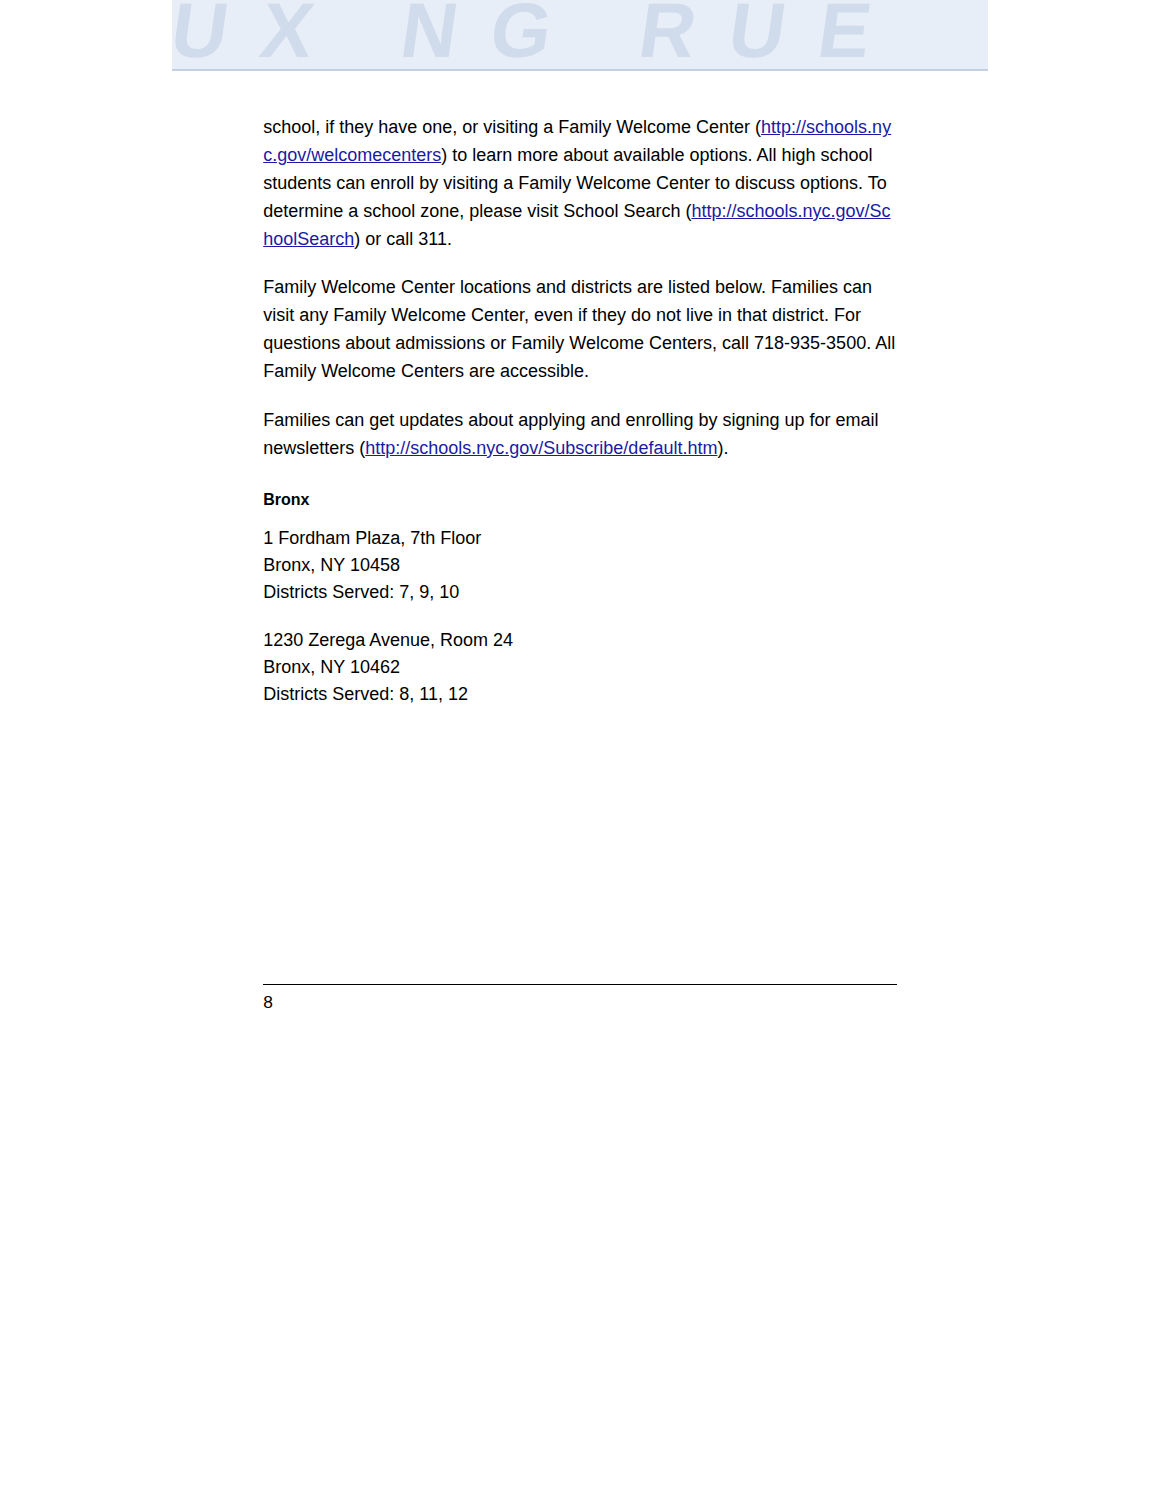UX NG RUE
school, if they have one, or visiting a Family Welcome Center (http://schools.nyc.gov/welcomecenters) to learn more about available options. All high school students can enroll by visiting a Family Welcome Center to discuss options. To determine a school zone, please visit School Search (http://schools.nyc.gov/SchoolSearch) or call 311.
Family Welcome Center locations and districts are listed below. Families can visit any Family Welcome Center, even if they do not live in that district. For questions about admissions or Family Welcome Centers, call 718-935-3500. All Family Welcome Centers are accessible.
Families can get updates about applying and enrolling by signing up for email newsletters (http://schools.nyc.gov/Subscribe/default.htm).
Bronx
1 Fordham Plaza, 7th Floor
Bronx, NY 10458
Districts Served: 7, 9, 10
1230 Zerega Avenue, Room 24
Bronx, NY 10462
Districts Served: 8, 11, 12
8